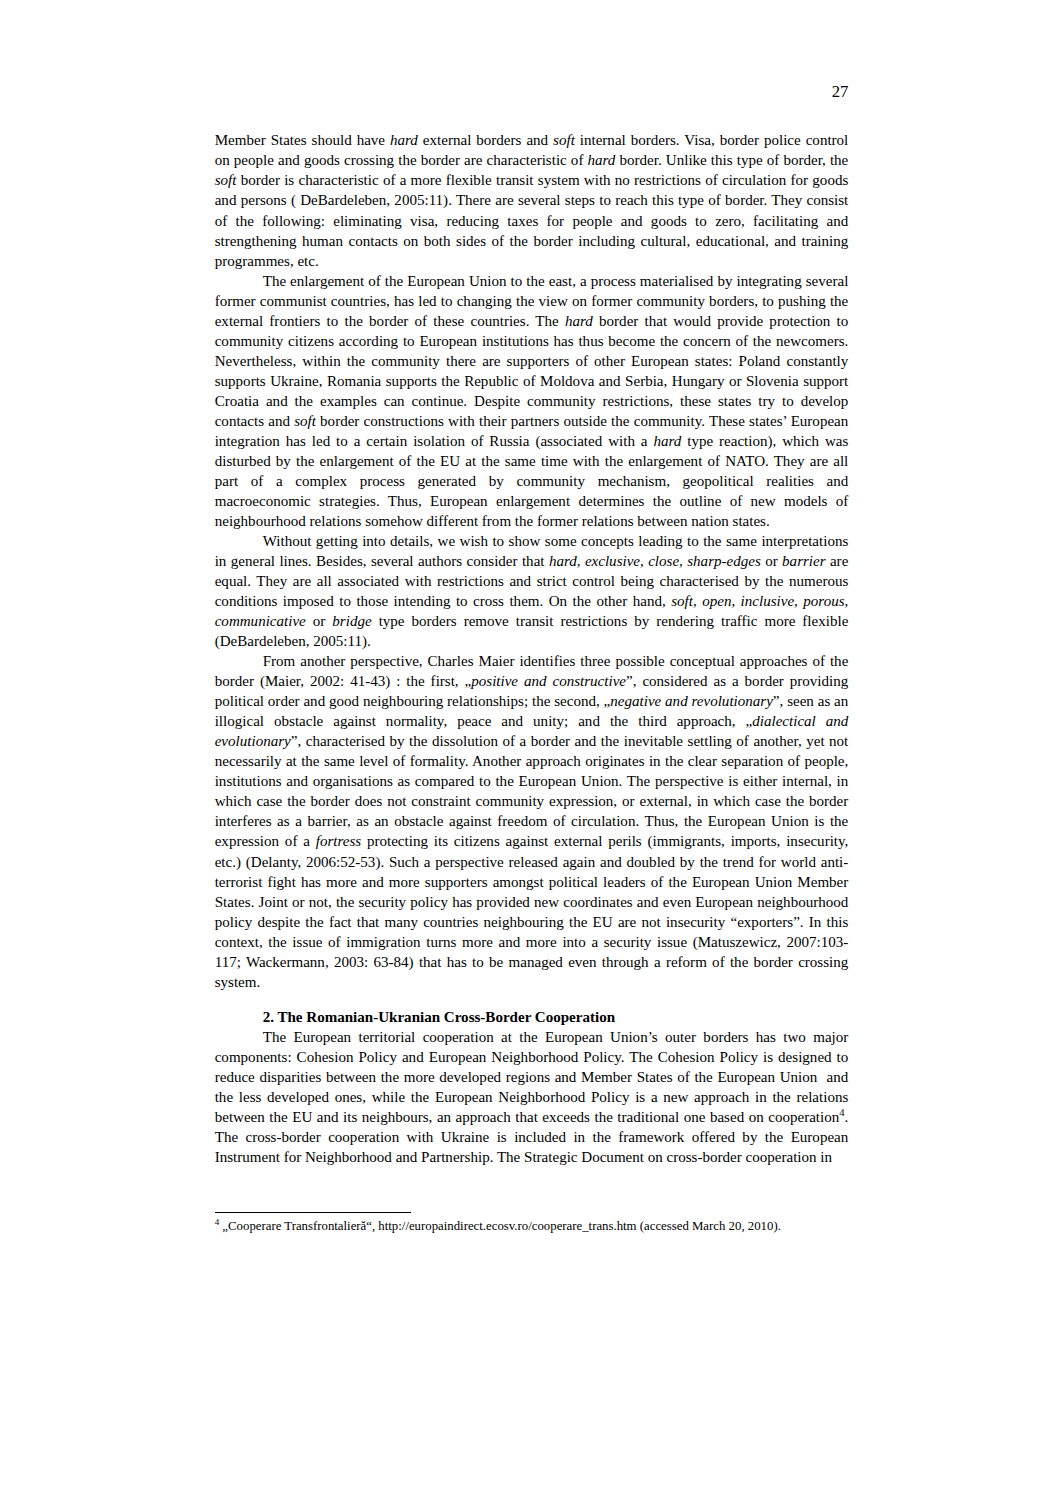27
Member States should have hard external borders and soft internal borders. Visa, border police control on people and goods crossing the border are characteristic of hard border. Unlike this type of border, the soft border is characteristic of a more flexible transit system with no restrictions of circulation for goods and persons ( DeBardeleben, 2005:11). There are several steps to reach this type of border. They consist of the following: eliminating visa, reducing taxes for people and goods to zero, facilitating and strengthening human contacts on both sides of the border including cultural, educational, and training programmes, etc.
The enlargement of the European Union to the east, a process materialised by integrating several former communist countries, has led to changing the view on former community borders, to pushing the external frontiers to the border of these countries. The hard border that would provide protection to community citizens according to European institutions has thus become the concern of the newcomers. Nevertheless, within the community there are supporters of other European states: Poland constantly supports Ukraine, Romania supports the Republic of Moldova and Serbia, Hungary or Slovenia support Croatia and the examples can continue. Despite community restrictions, these states try to develop contacts and soft border constructions with their partners outside the community. These states’ European integration has led to a certain isolation of Russia (associated with a hard type reaction), which was disturbed by the enlargement of the EU at the same time with the enlargement of NATO. They are all part of a complex process generated by community mechanism, geopolitical realities and macroeconomic strategies. Thus, European enlargement determines the outline of new models of neighbourhood relations somehow different from the former relations between nation states.
Without getting into details, we wish to show some concepts leading to the same interpretations in general lines. Besides, several authors consider that hard, exclusive, close, sharp-edges or barrier are equal. They are all associated with restrictions and strict control being characterised by the numerous conditions imposed to those intending to cross them. On the other hand, soft, open, inclusive, porous, communicative or bridge type borders remove transit restrictions by rendering traffic more flexible (DeBardeleben, 2005:11).
From another perspective, Charles Maier identifies three possible conceptual approaches of the border (Maier, 2002: 41-43) : the first, „positive and constructive”, considered as a border providing political order and good neighbouring relationships; the second, „negative and revolutionary”, seen as an illogical obstacle against normality, peace and unity; and the third approach, „dialectical and evolutionary”, characterised by the dissolution of a border and the inevitable settling of another, yet not necessarily at the same level of formality. Another approach originates in the clear separation of people, institutions and organisations as compared to the European Union. The perspective is either internal, in which case the border does not constraint community expression, or external, in which case the border interferes as a barrier, as an obstacle against freedom of circulation. Thus, the European Union is the expression of a fortress protecting its citizens against external perils (immigrants, imports, insecurity, etc.) (Delanty, 2006:52-53). Such a perspective released again and doubled by the trend for world anti-terrorist fight has more and more supporters amongst political leaders of the European Union Member States. Joint or not, the security policy has provided new coordinates and even European neighbourhood policy despite the fact that many countries neighbouring the EU are not insecurity “exporters”. In this context, the issue of immigration turns more and more into a security issue (Matuszewicz, 2007:103-117; Wackermann, 2003: 63-84) that has to be managed even through a reform of the border crossing system.
2. The Romanian-Ukranian Cross-Border Cooperation
The European territorial cooperation at the European Union’s outer borders has two major components: Cohesion Policy and European Neighborhood Policy. The Cohesion Policy is designed to reduce disparities between the more developed regions and Member States of the European Union and the less developed ones, while the European Neighborhood Policy is a new approach in the relations between the EU and its neighbours, an approach that exceeds the traditional one based on cooperation4. The cross-border cooperation with Ukraine is included in the framework offered by the European Instrument for Neighborhood and Partnership. The Strategic Document on cross-border cooperation in
4 „Cooperare Transfrontalieră“, http://europaindirect.ecosv.ro/cooperare_trans.htm (accessed March 20, 2010).